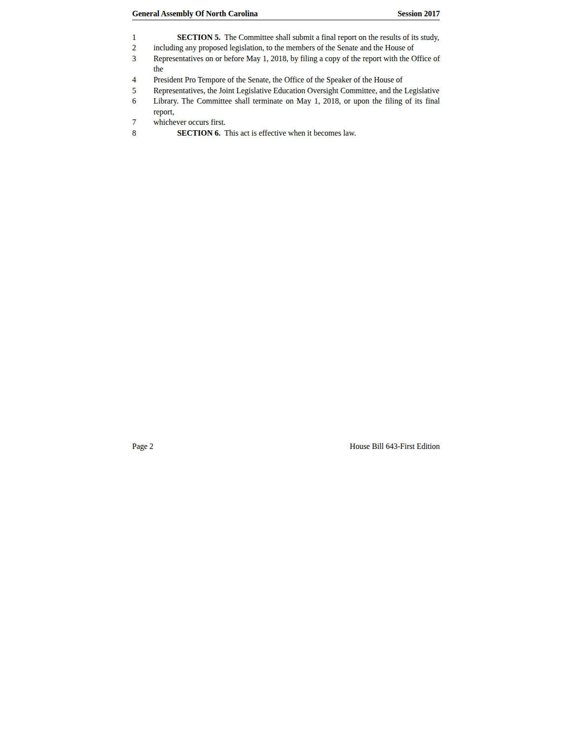General Assembly Of North Carolina
Session 2017
| 1 | SECTION 5. The Committee shall submit a final report on the results of its study, |
| 2 | including any proposed legislation, to the members of the Senate and the House of |
| 3 | Representatives on or before May 1, 2018, by filing a copy of the report with the Office of the |
| 4 | President Pro Tempore of the Senate, the Office of the Speaker of the House of |
| 5 | Representatives, the Joint Legislative Education Oversight Committee, and the Legislative |
| 6 | Library. The Committee shall terminate on May 1, 2018, or upon the filing of its final report, |
| 7 | whichever occurs first. |
| 8 | SECTION 6. This act is effective when it becomes law. |
Page 2
House Bill 643-First Edition